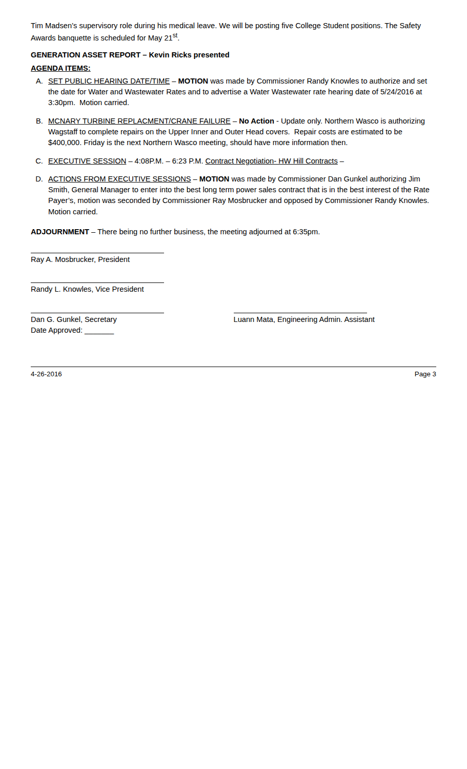Tim Madsen’s supervisory role during his medical leave. We will be posting five College Student positions. The Safety Awards banquette is scheduled for May 21st.
GENERATION ASSET REPORT – Kevin Ricks presented
AGENDA ITEMS:
SET PUBLIC HEARING DATE/TIME – MOTION was made by Commissioner Randy Knowles to authorize and set the date for Water and Wastewater Rates and to advertise a Water Wastewater rate hearing date of 5/24/2016 at 3:30pm. Motion carried.
MCNARY TURBINE REPLACMENT/CRANE FAILURE – No Action - Update only. Northern Wasco is authorizing Wagstaff to complete repairs on the Upper Inner and Outer Head covers. Repair costs are estimated to be $400,000. Friday is the next Northern Wasco meeting, should have more information then.
EXECUTIVE SESSION – 4:08P.M. – 6:23 P.M. Contract Negotiation- HW Hill Contracts –
ACTIONS FROM EXECUTIVE SESSIONS – MOTION was made by Commissioner Dan Gunkel authorizing Jim Smith, General Manager to enter into the best long term power sales contract that is in the best interest of the Rate Payer’s, motion was seconded by Commissioner Ray Mosbrucker and opposed by Commissioner Randy Knowles. Motion carried.
ADJOURNMENT – There being no further business, the meeting adjourned at 6:35pm.
Ray A. Mosbrucker, President
Randy L. Knowles, Vice President
| Dan G. Gunkel, Secretary Date Approved: _______ | Luann Mata, Engineering Admin. Assistant |
4-26-2016 Page 3